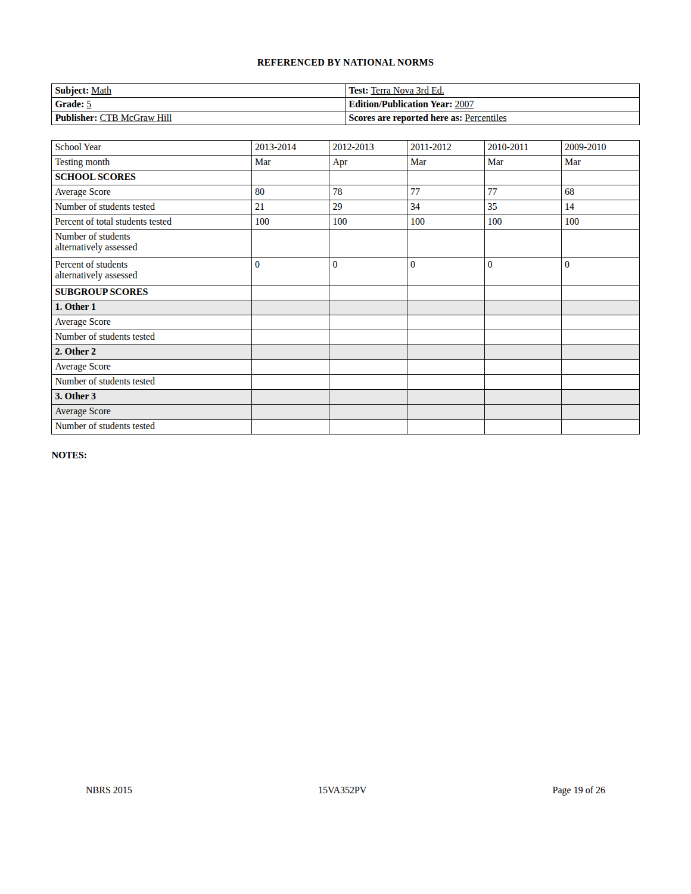REFERENCED BY NATIONAL NORMS
| Subject: Math | Test: Terra Nova 3rd Ed. |
| Grade: 5 | Edition/Publication Year: 2007 |
| Publisher: CTB McGraw Hill | Scores are reported here as: Percentiles |
| School Year | 2013-2014 | 2012-2013 | 2011-2012 | 2010-2011 | 2009-2010 |
| Testing month | Mar | Apr | Mar | Mar | Mar |
| SCHOOL SCORES | | | | | |
| Average Score | 80 | 78 | 77 | 77 | 68 |
| Number of students tested | 21 | 29 | 34 | 35 | 14 |
| Percent of total students tested | 100 | 100 | 100 | 100 | 100 |
| Number of students alternatively assessed | | | | | |
| Percent of students alternatively assessed | 0 | 0 | 0 | 0 | 0 |
| SUBGROUP SCORES | | | | | |
| 1. Other 1 | | | | | |
| Average Score | | | | | |
| Number of students tested | | | | | |
| 2. Other 2 | | | | | |
| Average Score | | | | | |
| Number of students tested | | | | | |
| 3. Other 3 | | | | | |
| Average Score | | | | | |
| Number of students tested | | | | | |
NOTES:
NBRS 2015 15VA352PV Page 19 of 26